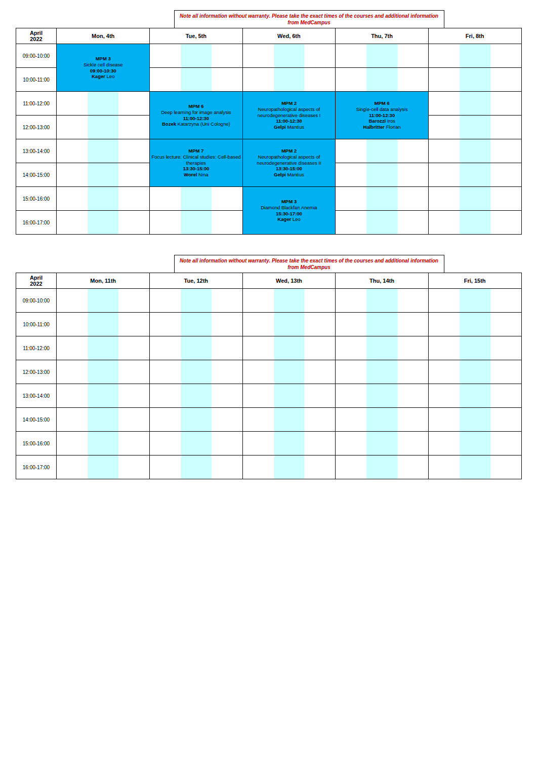Note all information without warranty. Please take the exact times of the courses and additional information from MedCampus
| April 2022 | Mon, 4th | Tue, 5th | Wed, 6th | Thu, 7th | Fri, 8th |
| --- | --- | --- | --- | --- | --- |
| 09:00-10:00 | MPM 3 Sickle cell disease 09:00-10:30 Kager Leo | | | | |
| 10:00-11:00 | | | | |
| 11:00-12:00 | | MPM 6 Deep learning for image analysis 11:00-12:30 Bozek Katarzyna (Uni Cologne) | MPM 2 Neuropathological aspects of neurodegenerative diseases I 11:00-12:30 Gelpi Mantius | MPM 6 Single-cell data analysis 11:00-12:30 Barozzi Iros Halbritter Florian | |
| 12:00-13:00 | | |
| 13:00-14:00 | | MPM 7 Focus lecture: Clinical studies: Cell-based therapies 13:30-15:00 Worel Nina | MPM 2 Neuropathological aspects of neurodegenerative diseases II 13:30-15:00 Gelpi Mantius | | |
| 14:00-15:00 | | | |
| 15:00-16:00 | | | MPM 3 Diamond Blackfan Anemia 15:30-17:00 Kager Leo | | |
| 16:00-17:00 | | | | |
Note all information without warranty. Please take the exact times of the courses and additional information from MedCampus
| April 2022 | Mon, 11th | Tue, 12th | Wed, 13th | Thu, 14th | Fri, 15th |
| --- | --- | --- | --- | --- | --- |
| 09:00-10:00 | | | | | |
| 10:00-11:00 | | | | | |
| 11:00-12:00 | | | | | |
| 12:00-13:00 | | | | | |
| 13:00-14:00 | | | | | |
| 14:00-15:00 | | | | | |
| 15:00-16:00 | | | | | |
| 16:00-17:00 | | | | | |